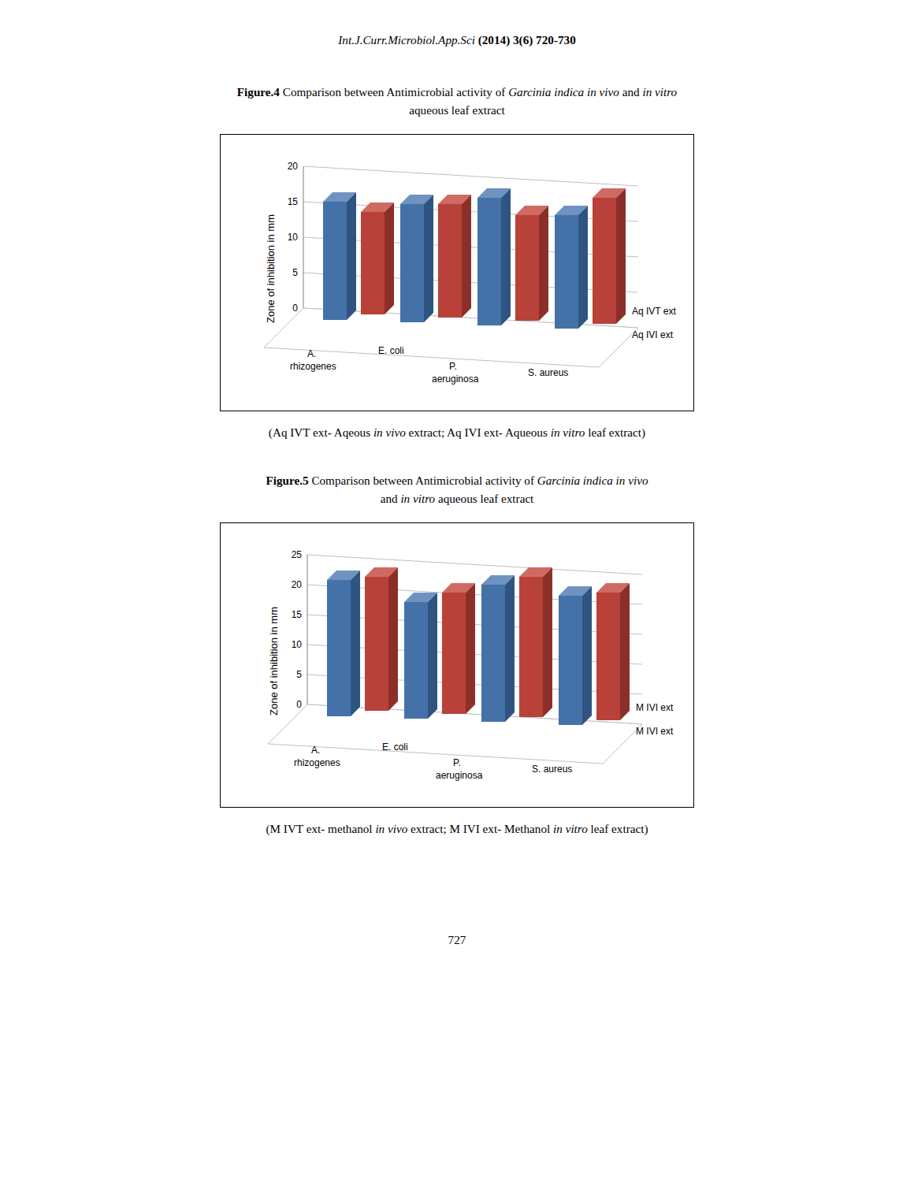Int.J.Curr.Microbiol.App.Sci (2014) 3(6) 720-730
Figure.4 Comparison between Antimicrobial activity of Garcinia indica in vivo and in vitro
aqueous leaf extract
20 15 10 5 0 Zone of inhibition in mm Aq IVT ext Aq IVI ext A. rhizogenes E. coli P. aeruginosa S. aureus
(Aq IVT ext- Aqeous in vivo extract; Aq IVI ext- Aqueous in vitro leaf extract)
Figure.5 Comparison between Antimicrobial activity of Garcinia indica in vivo
and in vitro aqueous leaf extract
25 20 15 10 5 0 Zone of inhibition in mm M IVI ext M IVI ext A. rhizogenes E. coli P. aeruginosa S. aureus
(M IVT ext- methanol in vivo extract; M IVI ext- Methanol in vitro leaf extract)
727